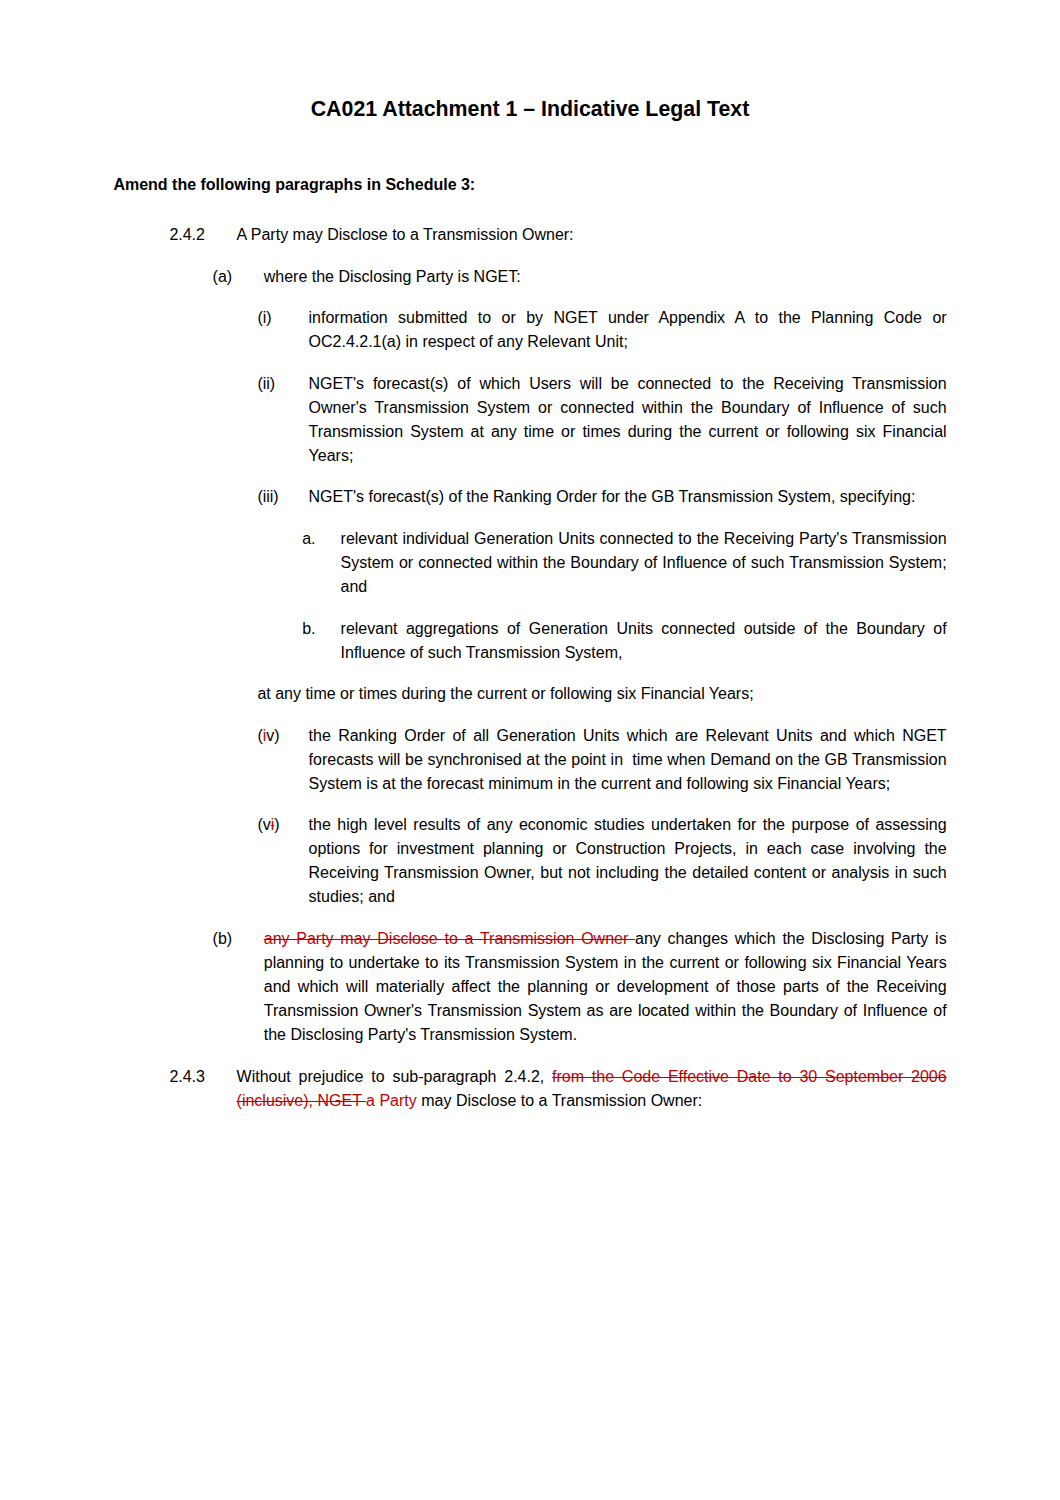CA021 Attachment 1 – Indicative Legal Text
Amend the following paragraphs in Schedule 3:
2.4.2
A Party may Disclose to a Transmission Owner:
(a)
where the Disclosing Party is NGET:
(i)
information submitted to or by NGET under Appendix A to the Planning Code or OC2.4.2.1(a) in respect of any Relevant Unit;
(ii)
NGET's forecast(s) of which Users will be connected to the Receiving Transmission Owner's Transmission System or connected within the Boundary of Influence of such Transmission System at any time or times during the current or following six Financial Years;
(iii)
NGET's forecast(s) of the Ranking Order for the GB Transmission System, specifying:
a.
relevant individual Generation Units connected to the Receiving Party's Transmission System or connected within the Boundary of Influence of such Transmission System; and
b.
relevant aggregations of Generation Units connected outside of the Boundary of Influence of such Transmission System,
at any time or times during the current or following six Financial Years;
(iv)
the Ranking Order of all Generation Units which are Relevant Units and which NGET forecasts will be synchronised at the point in time when Demand on the GB Transmission System is at the forecast minimum in the current and following six Financial Years;
(vi)
the high level results of any economic studies undertaken for the purpose of assessing options for investment planning or Construction Projects, in each case involving the Receiving Transmission Owner, but not including the detailed content or analysis in such studies; and
(b)
any Party may Disclose to a Transmission Owner any changes which the Disclosing Party is planning to undertake to its Transmission System in the current or following six Financial Years and which will materially affect the planning or development of those parts of the Receiving Transmission Owner's Transmission System as are located within the Boundary of Influence of the Disclosing Party's Transmission System.
2.4.3
Without prejudice to sub-paragraph 2.4.2, from the Code Effective Date to 30 September 2006 (inclusive), NGET a Party may Disclose to a Transmission Owner: